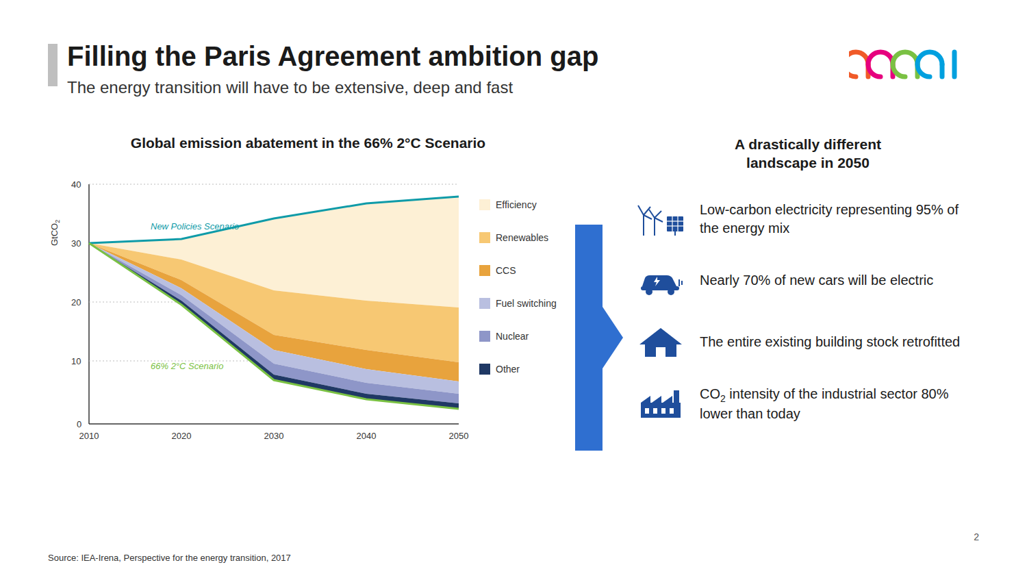Filling the Paris Agreement ambition gap
The energy transition will have to be extensive, deep and fast
Global emission abatement in the 66% 2°C Scenario
GtCO2 40 30 20 10 0 2010 2020 2030 2040 2050 New Policies Scenario 66% 2°C Scenario Efficiency Renewables CCS Fuel switching Nuclear Other
A drastically different
landscape in 2050
Low-carbon electricity representing 95% of the energy mix
Nearly 70% of new cars will be electric
The entire existing building stock retrofitted
CO2 intensity of the industrial sector 80% lower than today
2
Source: IEA-Irena, Perspective for the energy transition, 2017